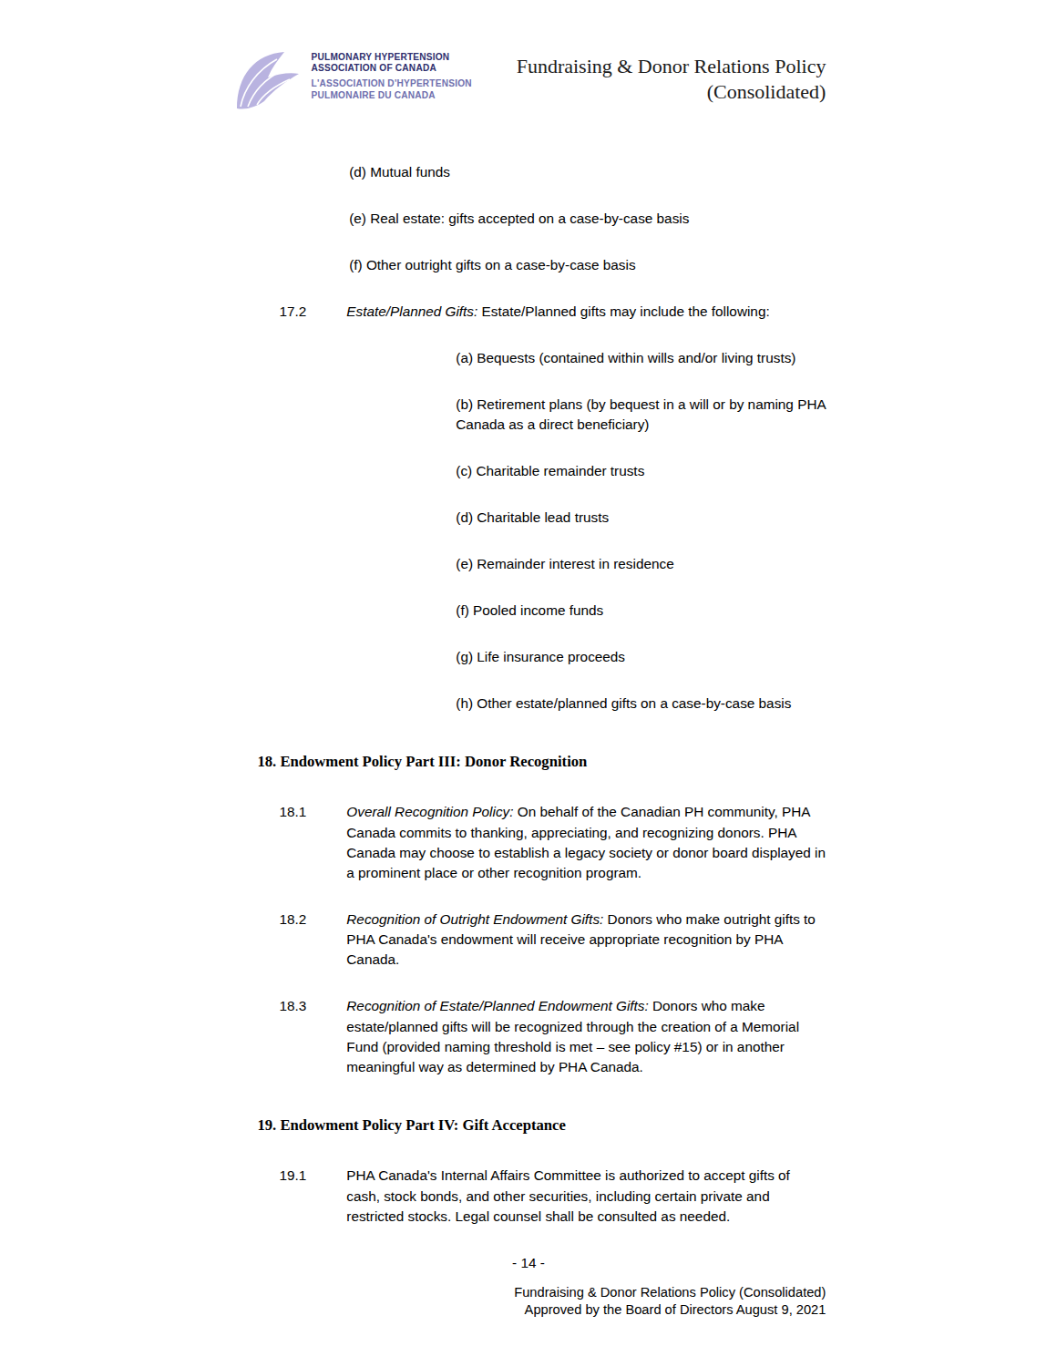PULMONARY HYPERTENSION
ASSOCIATION OF CANADA
L'ASSOCIATION D'HYPERTENSION
PULMONAIRE DU CANADA
Fundraising & Donor Relations Policy
(Consolidated)
(d) Mutual funds
(e) Real estate: gifts accepted on a case-by-case basis
(f) Other outright gifts on a case-by-case basis
17.2
Estate/Planned Gifts: Estate/Planned gifts may include the following:
(a) Bequests (contained within wills and/or living trusts)
(b) Retirement plans (by bequest in a will or by naming PHA Canada as a direct beneficiary)
(c) Charitable remainder trusts
(d) Charitable lead trusts
(e) Remainder interest in residence
(f) Pooled income funds
(g) Life insurance proceeds
(h) Other estate/planned gifts on a case-by-case basis
18. Endowment Policy Part III: Donor Recognition
18.1
Overall Recognition Policy: On behalf of the Canadian PH community, PHA Canada commits to thanking, appreciating, and recognizing donors. PHA Canada may choose to establish a legacy society or donor board displayed in a prominent place or other recognition program.
18.2
Recognition of Outright Endowment Gifts: Donors who make outright gifts to PHA Canada's endowment will receive appropriate recognition by PHA Canada.
18.3
Recognition of Estate/Planned Endowment Gifts: Donors who make estate/planned gifts will be recognized through the creation of a Memorial Fund (provided naming threshold is met – see policy #15) or in another meaningful way as determined by PHA Canada.
19. Endowment Policy Part IV: Gift Acceptance
19.1
PHA Canada's Internal Affairs Committee is authorized to accept gifts of cash, stock bonds, and other securities, including certain private and restricted stocks. Legal counsel shall be consulted as needed.
- 14 -
Fundraising & Donor Relations Policy (Consolidated)
Approved by the Board of Directors August 9, 2021